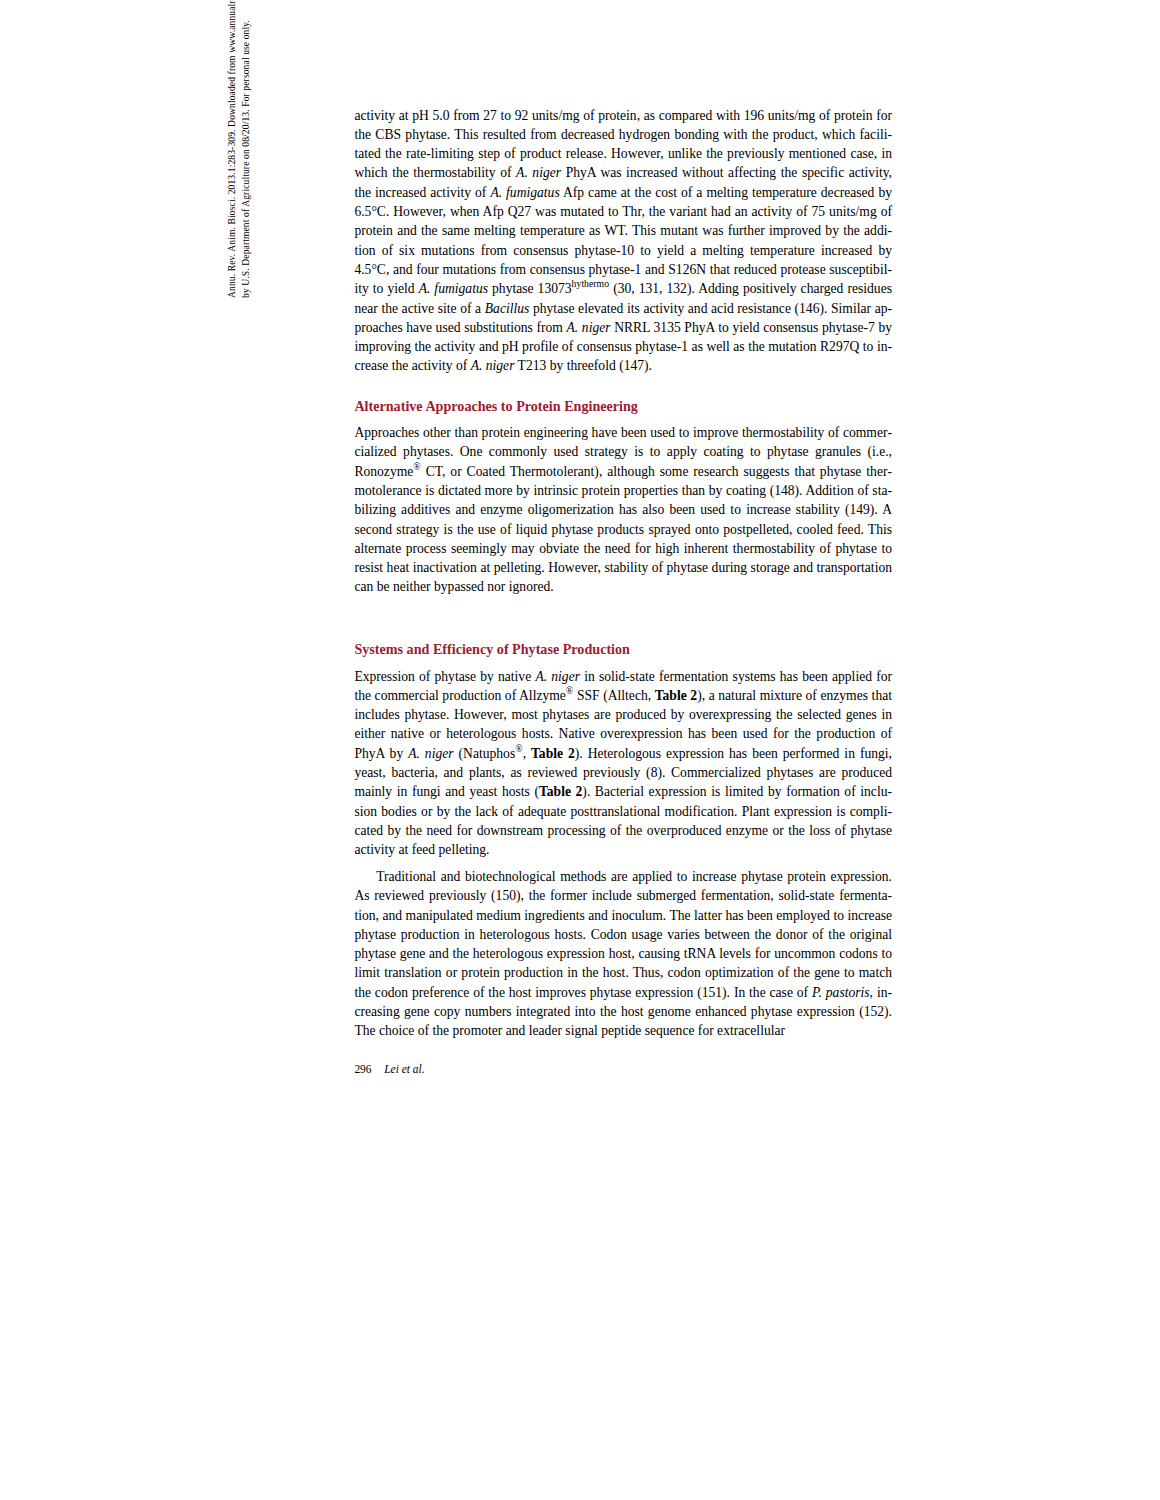Annu. Rev. Anim. Biosci. 2013.1:283-309. Downloaded from www.annualreviews.org
by U.S. Department of Agriculture on 08/20/13. For personal use only.
activity at pH 5.0 from 27 to 92 units/mg of protein, as compared with 196 units/mg of protein for the CBS phytase. This resulted from decreased hydrogen bonding with the product, which facilitated the rate-limiting step of product release. However, unlike the previously mentioned case, in which the thermostability of A. niger PhyA was increased without affecting the specific activity, the increased activity of A. fumigatus Afp came at the cost of a melting temperature decreased by 6.5°C. However, when Afp Q27 was mutated to Thr, the variant had an activity of 75 units/mg of protein and the same melting temperature as WT. This mutant was further improved by the addition of six mutations from consensus phytase-10 to yield a melting temperature increased by 4.5°C, and four mutations from consensus phytase-1 and S126N that reduced protease susceptibility to yield A. fumigatus phytase 13073hythermo (30, 131, 132). Adding positively charged residues near the active site of a Bacillus phytase elevated its activity and acid resistance (146). Similar approaches have used substitutions from A. niger NRRL 3135 PhyA to yield consensus phytase-7 by improving the activity and pH profile of consensus phytase-1 as well as the mutation R297Q to increase the activity of A. niger T213 by threefold (147).
Alternative Approaches to Protein Engineering
Approaches other than protein engineering have been used to improve thermostability of commercialized phytases. One commonly used strategy is to apply coating to phytase granules (i.e., Ronozyme® CT, or Coated Thermotolerant), although some research suggests that phytase thermotolerance is dictated more by intrinsic protein properties than by coating (148). Addition of stabilizing additives and enzyme oligomerization has also been used to increase stability (149). A second strategy is the use of liquid phytase products sprayed onto postpelleted, cooled feed. This alternate process seemingly may obviate the need for high inherent thermostability of phytase to resist heat inactivation at pelleting. However, stability of phytase during storage and transportation can be neither bypassed nor ignored.
Systems and Efficiency of Phytase Production
Expression of phytase by native A. niger in solid-state fermentation systems has been applied for the commercial production of Allzyme® SSF (Alltech, Table 2), a natural mixture of enzymes that includes phytase. However, most phytases are produced by overexpressing the selected genes in either native or heterologous hosts. Native overexpression has been used for the production of PhyA by A. niger (Natuphos®, Table 2). Heterologous expression has been performed in fungi, yeast, bacteria, and plants, as reviewed previously (8). Commercialized phytases are produced mainly in fungi and yeast hosts (Table 2). Bacterial expression is limited by formation of inclusion bodies or by the lack of adequate posttranslational modification. Plant expression is complicated by the need for downstream processing of the overproduced enzyme or the loss of phytase activity at feed pelleting.
Traditional and biotechnological methods are applied to increase phytase protein expression. As reviewed previously (150), the former include submerged fermentation, solid-state fermentation, and manipulated medium ingredients and inoculum. The latter has been employed to increase phytase production in heterologous hosts. Codon usage varies between the donor of the original phytase gene and the heterologous expression host, causing tRNA levels for uncommon codons to limit translation or protein production in the host. Thus, codon optimization of the gene to match the codon preference of the host improves phytase expression (151). In the case of P. pastoris, increasing gene copy numbers integrated into the host genome enhanced phytase expression (152). The choice of the promoter and leader signal peptide sequence for extracellular
296 Lei et al.